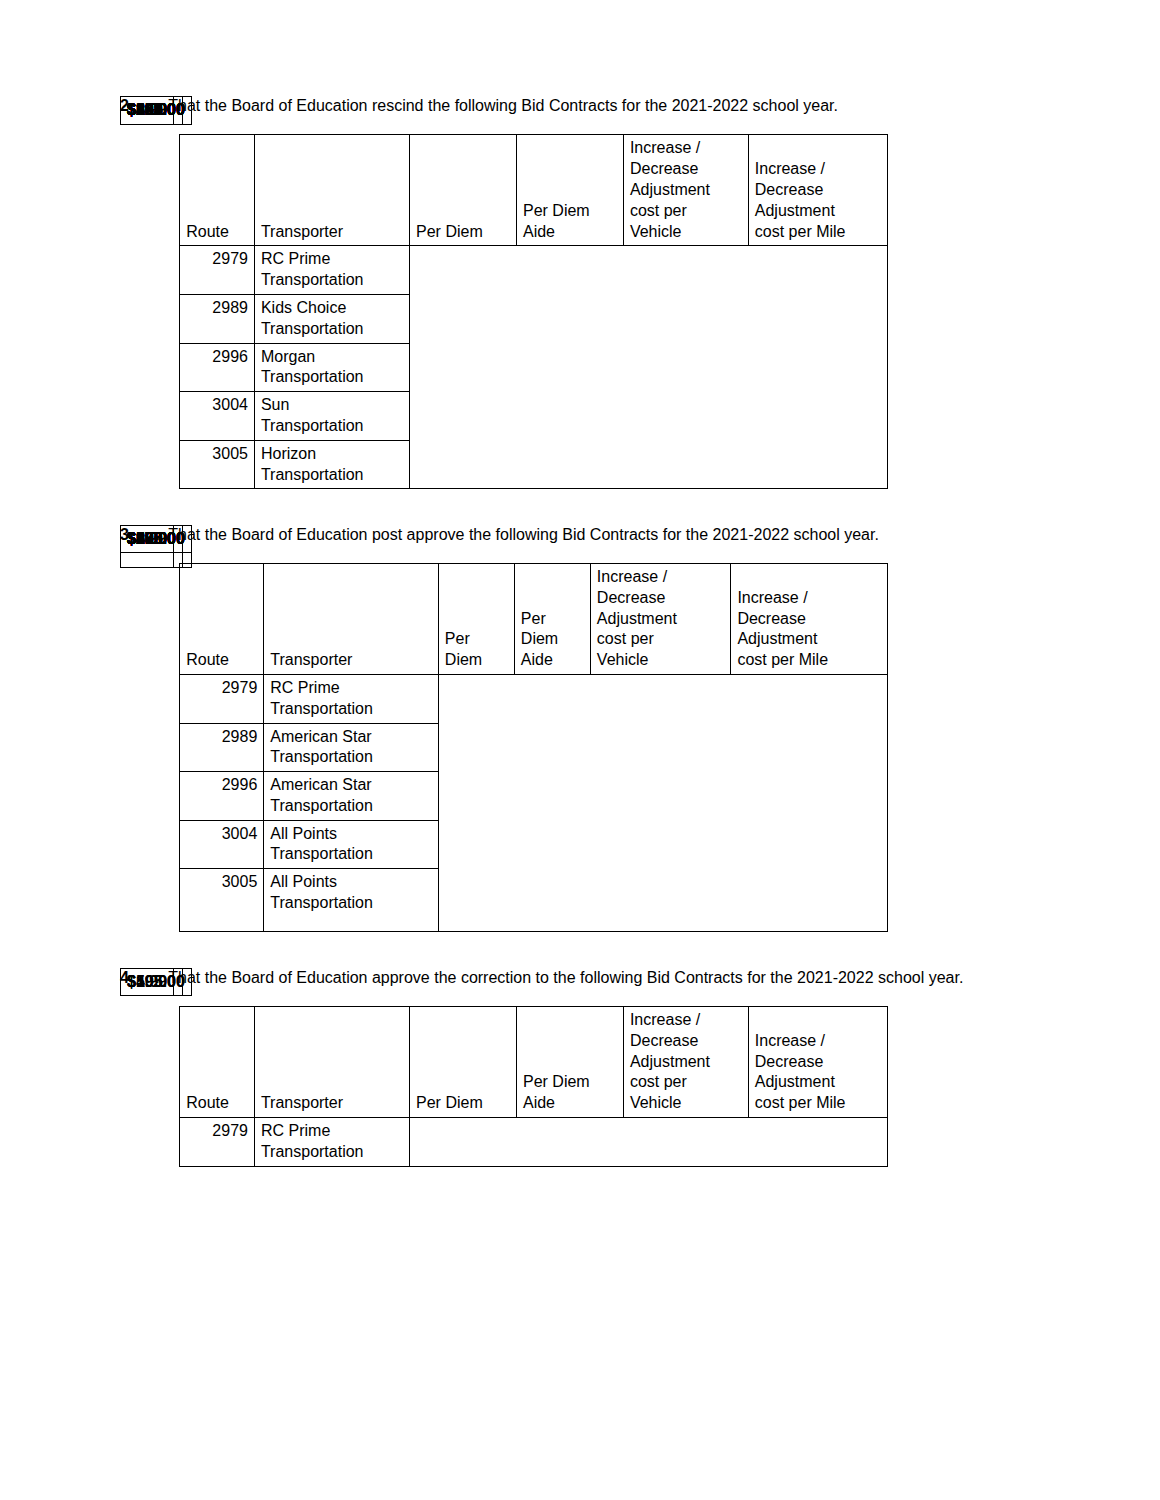2
. That the Board of Education rescind the following Bid Contracts for the 2021-2022 school year.
| Route | Transporter | Per Diem | Per Diem Aide | Increase / Decrease Adjustment cost per Vehicle | Increase / Decrease Adjustment cost per Mile |
| --- | --- | --- | --- | --- | --- |
| 2979 | RC Prime Transportation | $195.00 | $30.00 | $195.00 | $30.00 |
| 2989 | Kids Choice Transportation | $259.00 | $55.00 | $259.00 | $0.00 |
| 2996 | Morgan Transportation | $329.00 | $44.00 | $331.00 | $2.00 |
| 3004 | Sun Transportation | $169.00 | $40.00 | $169.00 | $2.99 |
| 3005 | Horizon Transportation | $224.00 | $50.00 | $224.00 | $2.99 |
3
. That the Board of Education post approve the following Bid Contracts for the 2021-2022 school year.
| Route | Transporter | Per Diem | Per Diem Aide | Increase / Decrease Adjustment cost per Vehicle | Increase / Decrease Adjustment cost per Mile |
| --- | --- | --- | --- | --- | --- |
| 2979 | RC Prime Transportation | $195.00 | $50.00 | $195.00 | $50.00 |
| 2989 | American Star Transportation | $280.00 | $48.00 | $0.00 | $0.00 |
| 2996 | American Star Transportation | $350.00 | $50.00 | $2.00 | $2.00 |
| 3004 | All Points Transportation | $275.00 | $40.00 | $275.00 | $2.99 |
| 3005 | All Points Transportation | $370.00 | $40.00 | $370.00 | $2.99 |
4
. That the Board of Education approve the correction to the following Bid Contracts for the 2021-2022 school year.
| Route | Transporter | Per Diem | Per Diem Aide | Increase / Decrease Adjustment cost per Vehicle | Increase / Decrease Adjustment cost per Mile |
| --- | --- | --- | --- | --- | --- |
| 2979 | RC Prime Transportation | $195.00 | $50.00 | $195.00 | $4.99 |